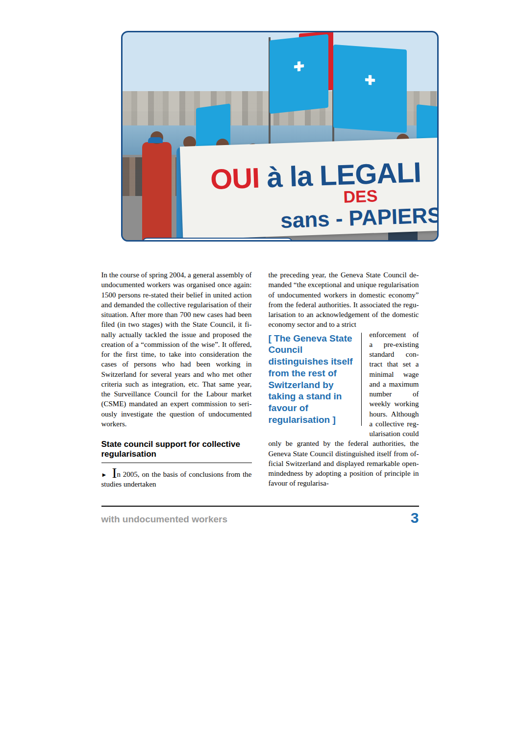✚
✚
OUI à la LEGALI
DES
sans - PAPIERS
►Gathering of undocumented workers, Geneva, 2003
In the course of spring 2004, a general assembly of undocumented workers was organised once again: 1500 persons re-stated their belief in united action and demanded the collective regularisation of their situation. After more than 700 new cases had been filed (in two stages) with the State Council, it finally actually tackled the issue and proposed the creation of a “commission of the wise”. It offered, for the first time, to take into consideration the cases of persons who had been working in Switzerland for several years and who met other criteria such as integration, etc. That same year, the Surveillance Council for the Labour market (CSME) mandated an expert commission to seriously investigate the question of undocumented workers.
State council support for collective regularisation
►In 2005, on the basis of conclusions from the studies undertaken
the preceding year, the Geneva State Council demanded “the exceptional and unique regularisation of undocumented workers in domestic economy” from the federal authorities. It associated the regularisation to an acknowledgement of the domestic economy sector and to a strict
[ The Geneva State Council distinguishes itself from the rest of Switzerland by taking a stand in favour of regularisation ]
enforcement of a pre-existing standard contract that set a minimal wage and a maximum number of weekly working hours. Although a collective regularisation could only be granted by the federal authorities, the Geneva State Council distinguished itself from official Switzerland and displayed remarkable open-mindedness by adopting a position of principle in favour of regularisa-
with undocumented workers
3